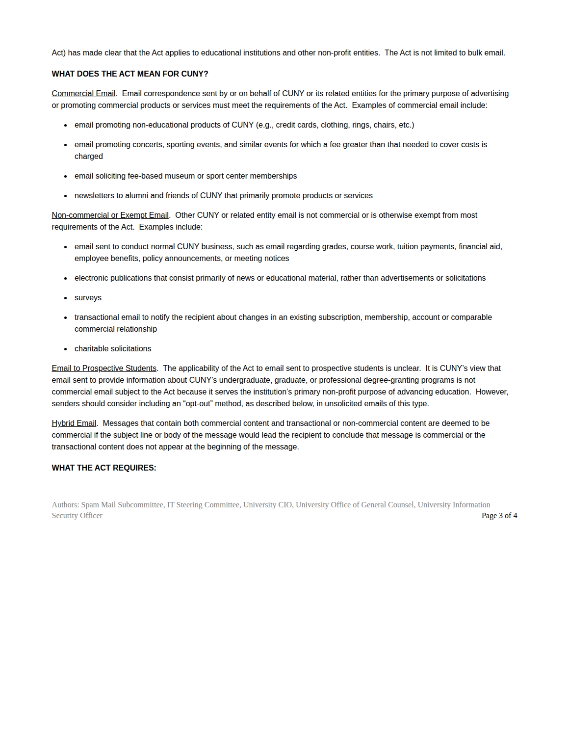Act) has made clear that the Act applies to educational institutions and other non-profit entities. The Act is not limited to bulk email.
What does the Act mean for CUNY?
Commercial Email. Email correspondence sent by or on behalf of CUNY or its related entities for the primary purpose of advertising or promoting commercial products or services must meet the requirements of the Act. Examples of commercial email include:
email promoting non-educational products of CUNY (e.g., credit cards, clothing, rings, chairs, etc.)
email promoting concerts, sporting events, and similar events for which a fee greater than that needed to cover costs is charged
email soliciting fee-based museum or sport center memberships
newsletters to alumni and friends of CUNY that primarily promote products or services
Non-commercial or Exempt Email. Other CUNY or related entity email is not commercial or is otherwise exempt from most requirements of the Act. Examples include:
email sent to conduct normal CUNY business, such as email regarding grades, course work, tuition payments, financial aid, employee benefits, policy announcements, or meeting notices
electronic publications that consist primarily of news or educational material, rather than advertisements or solicitations
surveys
transactional email to notify the recipient about changes in an existing subscription, membership, account or comparable commercial relationship
charitable solicitations
Email to Prospective Students. The applicability of the Act to email sent to prospective students is unclear. It is CUNY’s view that email sent to provide information about CUNY’s undergraduate, graduate, or professional degree-granting programs is not commercial email subject to the Act because it serves the institution’s primary non-profit purpose of advancing education. However, senders should consider including an “opt-out” method, as described below, in unsolicited emails of this type.
Hybrid Email. Messages that contain both commercial content and transactional or non-commercial content are deemed to be commercial if the subject line or body of the message would lead the recipient to conclude that message is commercial or the transactional content does not appear at the beginning of the message.
What the Act requires:
Authors: Spam Mail Subcommittee, IT Steering Committee, University CIO, University Office of General Counsel, University Information Security Officer Page 3 of 4